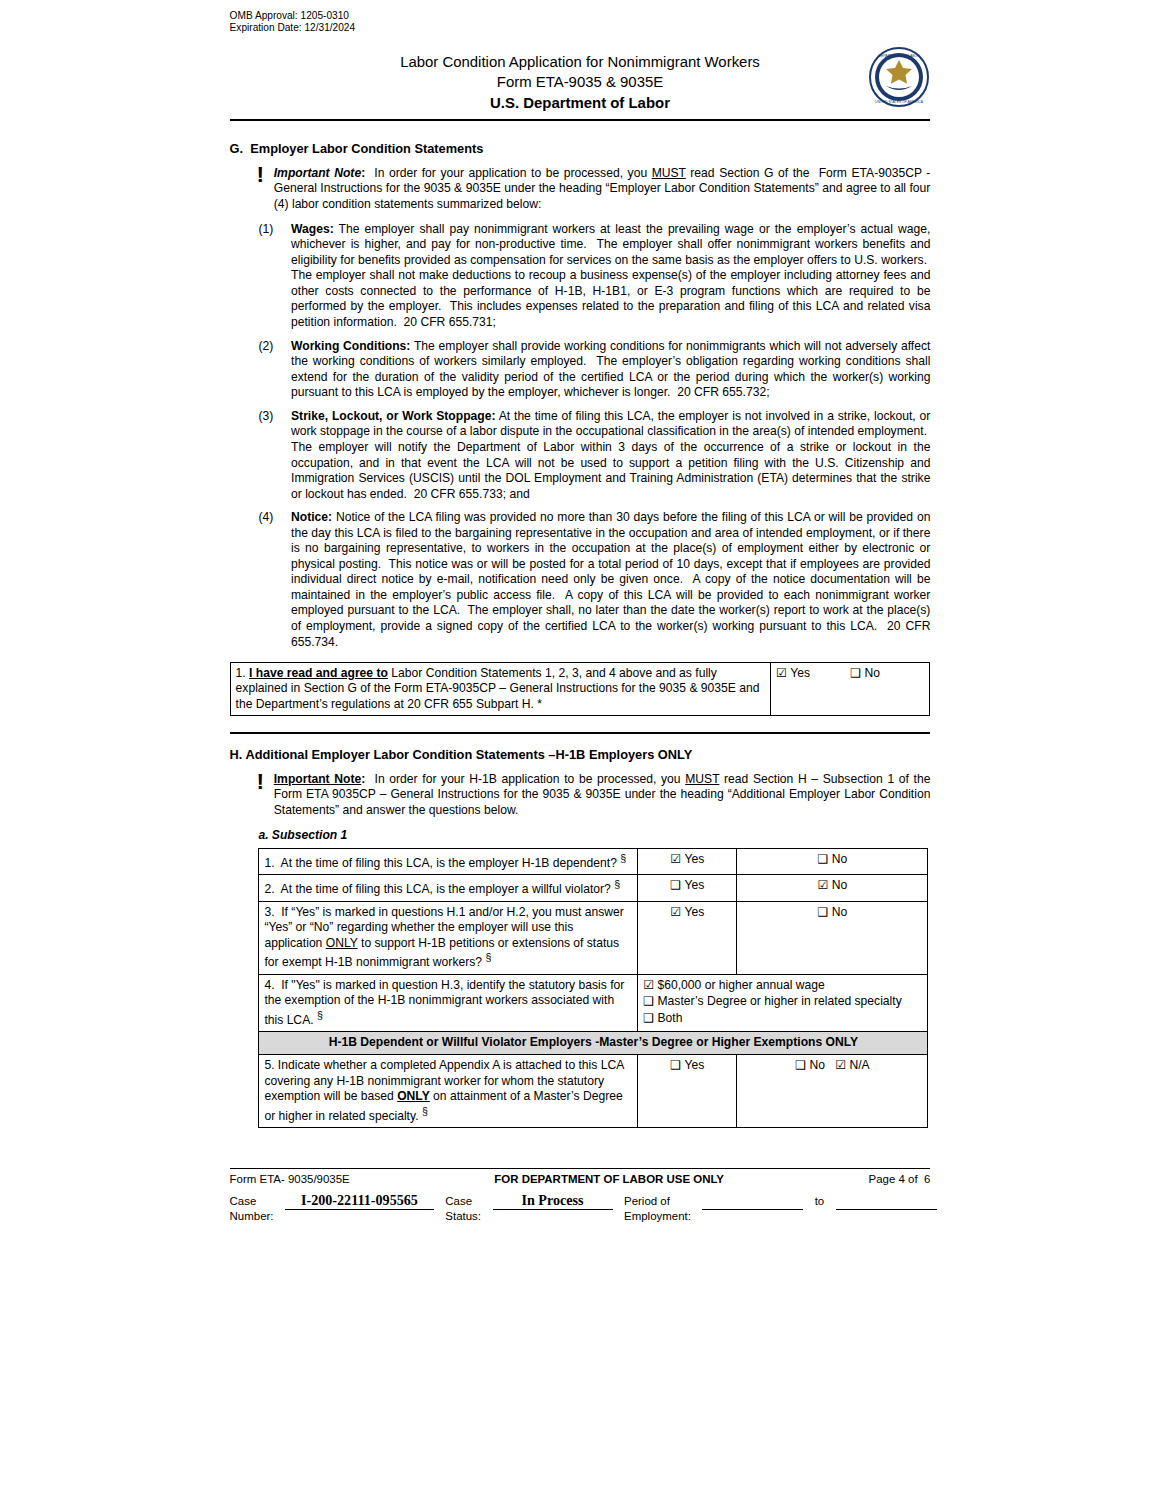OMB Approval: 1205-0310
Expiration Date: 12/31/2024
DEPARTMENT OF LABOR UNITED STATES OF AMERICA
Labor Condition Application for Nonimmigrant Workers
Form ETA-9035 & 9035E
U.S. Department of Labor
G. Employer Labor Condition Statements
! Important Note: In order for your application to be processed, you MUST read Section G of the Form ETA-9035CP - General Instructions for the 9035 & 9035E under the heading “Employer Labor Condition Statements” and agree to all four (4) labor condition statements summarized below:
(1) Wages: The employer shall pay nonimmigrant workers at least the prevailing wage or the employer’s actual wage, whichever is higher, and pay for non-productive time. The employer shall offer nonimmigrant workers benefits and eligibility for benefits provided as compensation for services on the same basis as the employer offers to U.S. workers. The employer shall not make deductions to recoup a business expense(s) of the employer including attorney fees and other costs connected to the performance of H-1B, H-1B1, or E-3 program functions which are required to be performed by the employer. This includes expenses related to the preparation and filing of this LCA and related visa petition information. 20 CFR 655.731;
(2) Working Conditions: The employer shall provide working conditions for nonimmigrants which will not adversely affect the working conditions of workers similarly employed. The employer’s obligation regarding working conditions shall extend for the duration of the validity period of the certified LCA or the period during which the worker(s) working pursuant to this LCA is employed by the employer, whichever is longer. 20 CFR 655.732;
(3) Strike, Lockout, or Work Stoppage: At the time of filing this LCA, the employer is not involved in a strike, lockout, or work stoppage in the course of a labor dispute in the occupational classification in the area(s) of intended employment. The employer will notify the Department of Labor within 3 days of the occurrence of a strike or lockout in the occupation, and in that event the LCA will not be used to support a petition filing with the U.S. Citizenship and Immigration Services (USCIS) until the DOL Employment and Training Administration (ETA) determines that the strike or lockout has ended. 20 CFR 655.733; and
(4) Notice: Notice of the LCA filing was provided no more than 30 days before the filing of this LCA or will be provided on the day this LCA is filed to the bargaining representative in the occupation and area of intended employment, or if there is no bargaining representative, to workers in the occupation at the place(s) of employment either by electronic or physical posting. This notice was or will be posted for a total period of 10 days, except that if employees are provided individual direct notice by e-mail, notification need only be given once. A copy of the notice documentation will be maintained in the employer’s public access file. A copy of this LCA will be provided to each nonimmigrant worker employed pursuant to the LCA. The employer shall, no later than the date the worker(s) report to work at the place(s) of employment, provide a signed copy of the certified LCA to the worker(s) working pursuant to this LCA. 20 CFR 655.734.
| 1. I have read and agree to Labor Condition Statements 1, 2, 3, and 4 above and as fully explained in Section G of the Form ETA-9035CP – General Instructions for the 9035 & 9035E and the Department’s regulations at 20 CFR 655 Subpart H. * | ☑ Yes ❑ No |
H. Additional Employer Labor Condition Statements –H-1B Employers ONLY
! Important Note: In order for your H-1B application to be processed, you MUST read Section H – Subsection 1 of the Form ETA 9035CP – General Instructions for the 9035 & 9035E under the heading “Additional Employer Labor Condition Statements” and answer the questions below.
a. Subsection 1
| 1. At the time of filing this LCA, is the employer H-1B dependent? § | ☑ Yes | ❑ No |
| 2. At the time of filing this LCA, is the employer a willful violator? § | ❑ Yes | ☑ No |
| 3. If “Yes” is marked in questions H.1 and/or H.2, you must answer “Yes” or “No” regarding whether the employer will use this application ONLY to support H-1B petitions or extensions of status for exempt H-1B nonimmigrant workers? § | ☑ Yes | ❑ No |
| 4. If "Yes" is marked in question H.3, identify the statutory basis for the exemption of the H-1B nonimmigrant workers associated with this LCA. § | ☑ $60,000 or higher annual wage ❑ Master’s Degree or higher in related specialty ❑ Both |
| H-1B Dependent or Willful Violator Employers -Master’s Degree or Higher Exemptions ONLY |
| 5. Indicate whether a completed Appendix A is attached to this LCA covering any H-1B nonimmigrant worker for whom the statutory exemption will be based ONLY on attainment of a Master’s Degree or higher in related specialty. § | ❑ Yes | ❑ No ☑ N/A |
Form ETA- 9035/9035E
FOR DEPARTMENT OF LABOR USE ONLY
Page 4 of 6
Case Number: I-200-22111-095565 Case Status: In Process Period of Employment: to